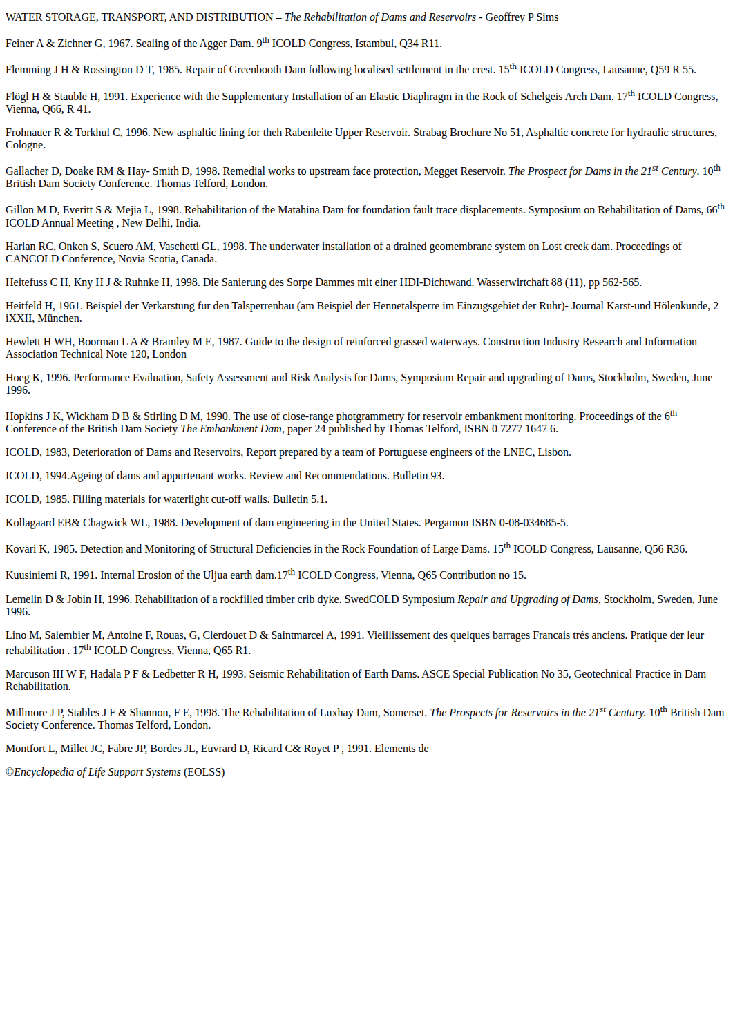WATER STORAGE, TRANSPORT, AND DISTRIBUTION – The Rehabilitation of Dams and Reservoirs - Geoffrey P Sims
Feiner A & Zichner G, 1967. Sealing of the Agger Dam. 9th ICOLD Congress, Istambul, Q34 R11.
Flemming J H & Rossington D T, 1985. Repair of Greenbooth Dam following localised settlement in the crest. 15th ICOLD Congress, Lausanne, Q59 R 55.
Flögl H & Stauble H, 1991. Experience with the Supplementary Installation of an Elastic Diaphragm in the Rock of Schelgeis Arch Dam. 17th ICOLD Congress, Vienna, Q66, R 41.
Frohnauer R & Torkhul C, 1996. New asphaltic lining for theh Rabenleite Upper Reservoir. Strabag Brochure No 51, Asphaltic concrete for hydraulic structures, Cologne.
Gallacher D, Doake RM & Hay- Smith D, 1998. Remedial works to upstream face protection, Megget Reservoir. The Prospect for Dams in the 21st Century. 10th British Dam Society Conference. Thomas Telford, London.
Gillon M D, Everitt S & Mejia L, 1998. Rehabilitation of the Matahina Dam for foundation fault trace displacements. Symposium on Rehabilitation of Dams, 66th ICOLD Annual Meeting , New Delhi, India.
Harlan RC, Onken S, Scuero AM, Vaschetti GL, 1998. The underwater installation of a drained geomembrane system on Lost creek dam. Proceedings of CANCOLD Conference, Novia Scotia, Canada.
Heitefuss C H, Kny H J & Ruhnke H, 1998. Die Sanierung des Sorpe Dammes mit einer HDI-Dichtwand. Wasserwirtchaft 88 (11), pp 562-565.
Heitfeld H, 1961. Beispiel der Verkarstung fur den Talsperrenbau (am Beispiel der Hennetalsperre im Einzugsgebiet der Ruhr)- Journal Karst-und Hölenkunde, 2 iXXII, München.
Hewlett H WH, Boorman L A & Bramley M E, 1987. Guide to the design of reinforced grassed waterways. Construction Industry Research and Information Association Technical Note 120, London
Hoeg K, 1996. Performance Evaluation, Safety Assessment and Risk Analysis for Dams, Symposium Repair and upgrading of Dams, Stockholm, Sweden, June 1996.
Hopkins J K, Wickham D B & Stirling D M, 1990. The use of close-range photgrammetry for reservoir embankment monitoring. Proceedings of the 6th Conference of the British Dam Society The Embankment Dam, paper 24 published by Thomas Telford, ISBN 0 7277 1647 6.
ICOLD, 1983, Deterioration of Dams and Reservoirs, Report prepared by a team of Portuguese engineers of the LNEC, Lisbon.
ICOLD, 1994.Ageing of dams and appurtenant works. Review and Recommendations. Bulletin 93.
ICOLD, 1985. Filling materials for waterlight cut-off walls. Bulletin 5.1.
Kollagaard EB& Chagwick WL, 1988. Development of dam engineering in the United States. Pergamon ISBN 0-08-034685-5.
Kovari K, 1985. Detection and Monitoring of Structural Deficiencies in the Rock Foundation of Large Dams. 15th ICOLD Congress, Lausanne, Q56 R36.
Kuusiniemi R, 1991. Internal Erosion of the Uljua earth dam.17th ICOLD Congress, Vienna, Q65 Contribution no 15.
Lemelin D & Jobin H, 1996. Rehabilitation of a rockfilled timber crib dyke. SwedCOLD Symposium Repair and Upgrading of Dams, Stockholm, Sweden, June 1996.
Lino M, Salembier M, Antoine F, Rouas, G, Clerdouet D & Saintmarcel A, 1991. Vieillissement des quelques barrages Francais trés anciens. Pratique der leur rehabilitation . 17th ICOLD Congress, Vienna, Q65 R1.
Marcuson III W F, Hadala P F & Ledbetter R H, 1993. Seismic Rehabilitation of Earth Dams. ASCE Special Publication No 35, Geotechnical Practice in Dam Rehabilitation.
Millmore J P, Stables J F & Shannon, F E, 1998. The Rehabilitation of Luxhay Dam, Somerset. The Prospects for Reservoirs in the 21st Century. 10th British Dam Society Conference. Thomas Telford, London.
Montfort L, Millet JC, Fabre JP, Bordes JL, Euvrard D, Ricard C& Royet P , 1991. Elements de
©Encyclopedia of Life Support Systems (EOLSS)